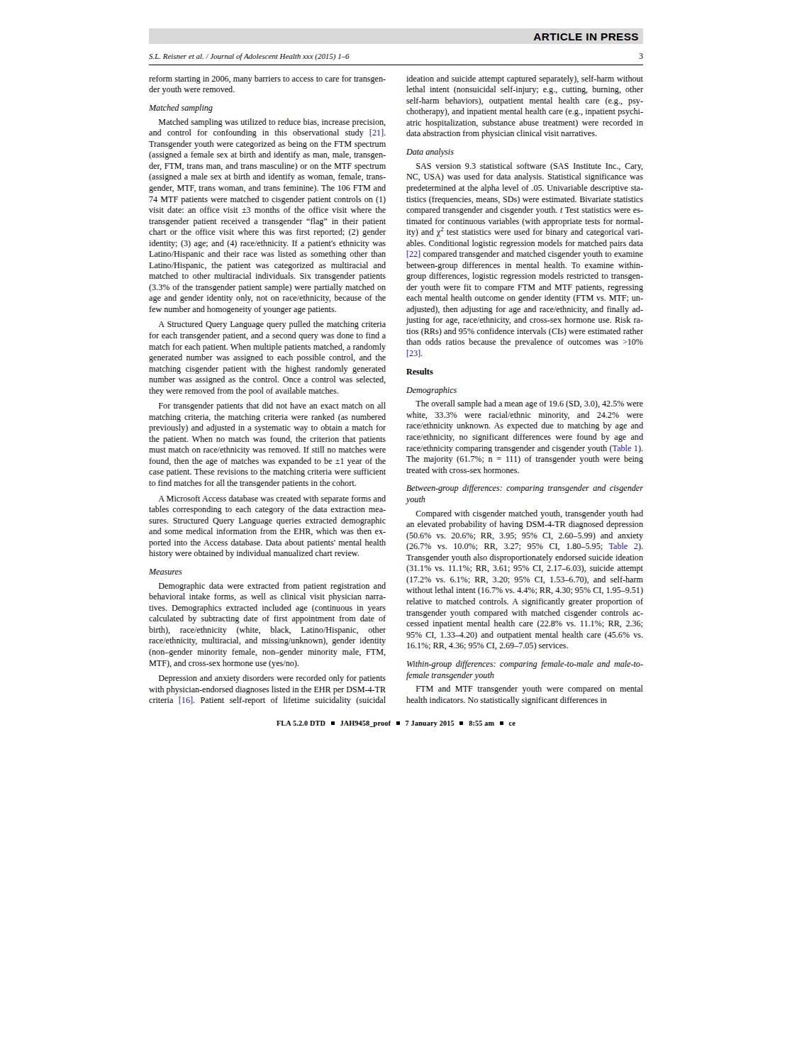ARTICLE IN PRESS
S.L. Reisner et al. / Journal of Adolescent Health xxx (2015) 1–6 3
reform starting in 2006, many barriers to access to care for transgender youth were removed.
Matched sampling
Matched sampling was utilized to reduce bias, increase precision, and control for confounding in this observational study [21]. Transgender youth were categorized as being on the FTM spectrum (assigned a female sex at birth and identify as man, male, transgender, FTM, trans man, and trans masculine) or on the MTF spectrum (assigned a male sex at birth and identify as woman, female, transgender, MTF, trans woman, and trans feminine). The 106 FTM and 74 MTF patients were matched to cisgender patient controls on (1) visit date: an office visit ±3 months of the office visit where the transgender patient received a transgender “flag” in their patient chart or the office visit where this was first reported; (2) gender identity; (3) age; and (4) race/ethnicity. If a patient's ethnicity was Latino/Hispanic and their race was listed as something other than Latino/Hispanic, the patient was categorized as multiracial and matched to other multiracial individuals. Six transgender patients (3.3% of the transgender patient sample) were partially matched on age and gender identity only, not on race/ethnicity, because of the few number and homogeneity of younger age patients.
A Structured Query Language query pulled the matching criteria for each transgender patient, and a second query was done to find a match for each patient. When multiple patients matched, a randomly generated number was assigned to each possible control, and the matching cisgender patient with the highest randomly generated number was assigned as the control. Once a control was selected, they were removed from the pool of available matches.
For transgender patients that did not have an exact match on all matching criteria, the matching criteria were ranked (as numbered previously) and adjusted in a systematic way to obtain a match for the patient. When no match was found, the criterion that patients must match on race/ethnicity was removed. If still no matches were found, then the age of matches was expanded to be ±1 year of the case patient. These revisions to the matching criteria were sufficient to find matches for all the transgender patients in the cohort.
A Microsoft Access database was created with separate forms and tables corresponding to each category of the data extraction measures. Structured Query Language queries extracted demographic and some medical information from the EHR, which was then exported into the Access database. Data about patients' mental health history were obtained by individual manualized chart review.
Measures
Demographic data were extracted from patient registration and behavioral intake forms, as well as clinical visit physician narratives. Demographics extracted included age (continuous in years calculated by subtracting date of first appointment from date of birth), race/ethnicity (white, black, Latino/Hispanic, other race/ethnicity, multiracial, and missing/unknown), gender identity (non–gender minority female, non–gender minority male, FTM, MTF), and cross-sex hormone use (yes/no).
Depression and anxiety disorders were recorded only for patients with physician-endorsed diagnoses listed in the EHR per DSM-4-TR criteria [16]. Patient self-report of lifetime suicidality (suicidal ideation and suicide attempt captured separately), self-harm without lethal intent (nonsuicidal self-injury; e.g., cutting, burning, other self-harm behaviors), outpatient mental health care (e.g., psychotherapy), and inpatient mental health care (e.g., inpatient psychiatric hospitalization, substance abuse treatment) were recorded in data abstraction from physician clinical visit narratives.
Data analysis
SAS version 9.3 statistical software (SAS Institute Inc., Cary, NC, USA) was used for data analysis. Statistical significance was predetermined at the alpha level of .05. Univariable descriptive statistics (frequencies, means, SDs) were estimated. Bivariate statistics compared transgender and cisgender youth. t Test statistics were estimated for continuous variables (with appropriate tests for normality) and χ2 test statistics were used for binary and categorical variables. Conditional logistic regression models for matched pairs data [22] compared transgender and matched cisgender youth to examine between-group differences in mental health. To examine within-group differences, logistic regression models restricted to transgender youth were fit to compare FTM and MTF patients, regressing each mental health outcome on gender identity (FTM vs. MTF; unadjusted), then adjusting for age and race/ethnicity, and finally adjusting for age, race/ethnicity, and cross-sex hormone use. Risk ratios (RRs) and 95% confidence intervals (CIs) were estimated rather than odds ratios because the prevalence of outcomes was >10% [23].
Results
Demographics
The overall sample had a mean age of 19.6 (SD, 3.0), 42.5% were white, 33.3% were racial/ethnic minority, and 24.2% were race/ethnicity unknown. As expected due to matching by age and race/ethnicity, no significant differences were found by age and race/ethnicity comparing transgender and cisgender youth (Table 1). The majority (61.7%; n = 111) of transgender youth were being treated with cross-sex hormones.
Between-group differences: comparing transgender and cisgender youth
Compared with cisgender matched youth, transgender youth had an elevated probability of having DSM-4-TR diagnosed depression (50.6% vs. 20.6%; RR, 3.95; 95% CI, 2.60–5.99) and anxiety (26.7% vs. 10.0%; RR, 3.27; 95% CI, 1.80–5.95; Table 2). Transgender youth also disproportionately endorsed suicide ideation (31.1% vs. 11.1%; RR, 3.61; 95% CI, 2.17–6.03), suicide attempt (17.2% vs. 6.1%; RR, 3.20; 95% CI, 1.53–6.70), and self-harm without lethal intent (16.7% vs. 4.4%; RR, 4.30; 95% CI, 1.95–9.51) relative to matched controls. A significantly greater proportion of transgender youth compared with matched cisgender controls accessed inpatient mental health care (22.8% vs. 11.1%; RR, 2.36; 95% CI, 1.33–4.20) and outpatient mental health care (45.6% vs. 16.1%; RR, 4.36; 95% CI, 2.69–7.05) services.
Within-group differences: comparing female-to-male and male-to-female transgender youth
FTM and MTF transgender youth were compared on mental health indicators. No statistically significant differences in
FLA 5.2.0 DTD JAH9458_proof 7 January 2015 8:55 am ce